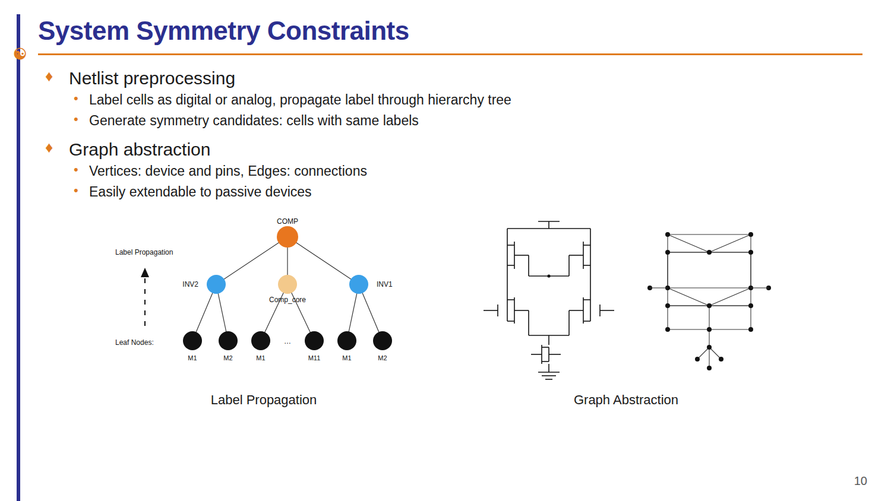System Symmetry Constraints
☯
Netlist preprocessing
Label cells as digital or analog, propagate label through hierarchy tree
Generate symmetry candidates: cells with same labels
Graph abstraction
Vertices: device and pins, Edges: connections
Easily extendable to passive devices
… COMP INV2 Comp_core INV1 M1 M2 M1 M11 M1 M2 Label Propagation Leaf Nodes:
Label Propagation
Graph Abstraction
10